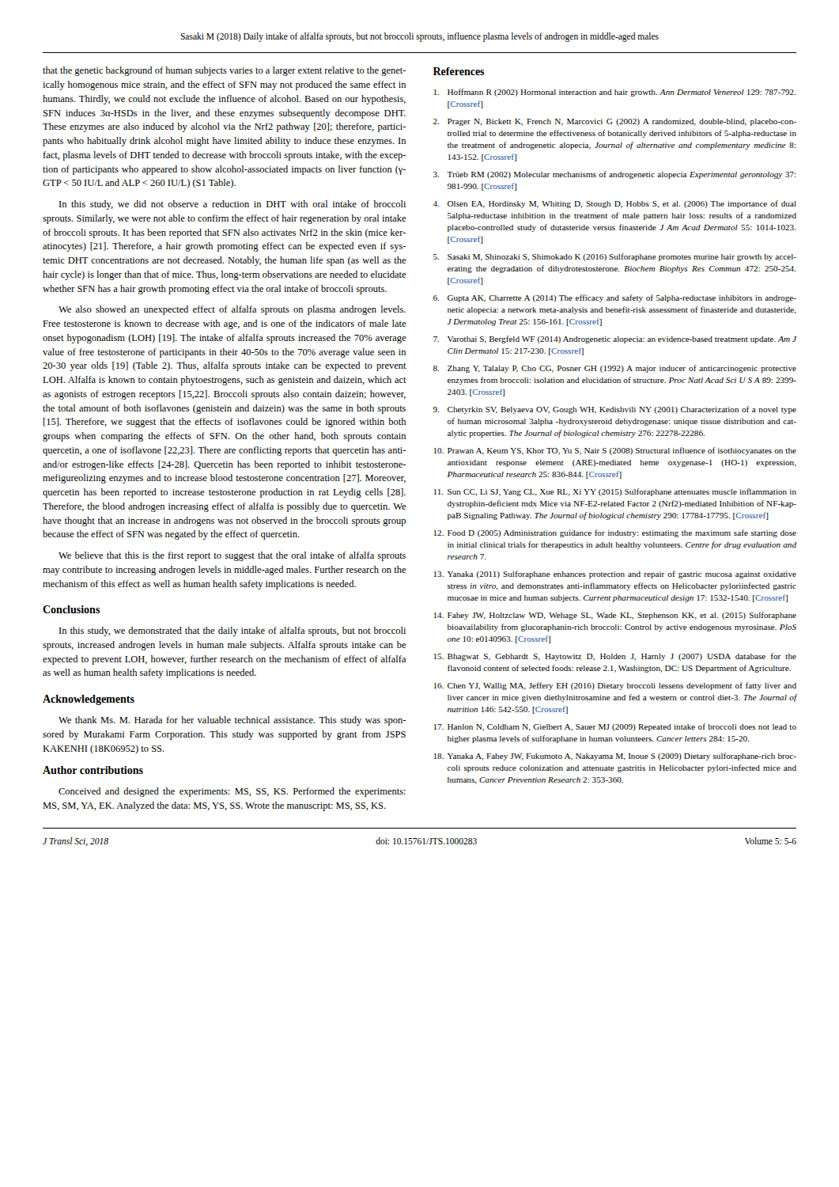Sasaki M (2018) Daily intake of alfalfa sprouts, but not broccoli sprouts, influence plasma levels of androgen in middle-aged males
that the genetic background of human subjects varies to a larger extent relative to the genetically homogenous mice strain, and the effect of SFN may not produced the same effect in humans. Thirdly, we could not exclude the influence of alcohol. Based on our hypothesis, SFN induces 3α-HSDs in the liver, and these enzymes subsequently decompose DHT. These enzymes are also induced by alcohol via the Nrf2 pathway [20]; therefore, participants who habitually drink alcohol might have limited ability to induce these enzymes. In fact, plasma levels of DHT tended to decrease with broccoli sprouts intake, with the exception of participants who appeared to show alcohol-associated impacts on liver function (γ-GTP < 50 IU/L and ALP < 260 IU/L) (S1 Table).
In this study, we did not observe a reduction in DHT with oral intake of broccoli sprouts. Similarly, we were not able to confirm the effect of hair regeneration by oral intake of broccoli sprouts. It has been reported that SFN also activates Nrf2 in the skin (mice keratinocytes) [21]. Therefore, a hair growth promoting effect can be expected even if systemic DHT concentrations are not decreased. Notably, the human life span (as well as the hair cycle) is longer than that of mice. Thus, long-term observations are needed to elucidate whether SFN has a hair growth promoting effect via the oral intake of broccoli sprouts.
We also showed an unexpected effect of alfalfa sprouts on plasma androgen levels. Free testosterone is known to decrease with age, and is one of the indicators of male late onset hypogonadism (LOH) [19]. The intake of alfalfa sprouts increased the 70% average value of free testosterone of participants in their 40-50s to the 70% average value seen in 20-30 year olds [19] (Table 2). Thus, alfalfa sprouts intake can be expected to prevent LOH. Alfalfa is known to contain phytoestrogens, such as genistein and daizein, which act as agonists of estrogen receptors [15,22]. Broccoli sprouts also contain daizein; however, the total amount of both isoflavones (genistein and daizein) was the same in both sprouts [15]. Therefore, we suggest that the effects of isoflavones could be ignored within both groups when comparing the effects of SFN. On the other hand, both sprouts contain quercetin, a one of isoflavone [22,23]. There are conflicting reports that quercetin has anti- and/or estrogen-like effects [24-28]. Quercetin has been reported to inhibit testosterone-mefigureolizing enzymes and to increase blood testosterone concentration [27]. Moreover, quercetin has been reported to increase testosterone production in rat Leydig cells [28]. Therefore, the blood androgen increasing effect of alfalfa is possibly due to quercetin. We have thought that an increase in androgens was not observed in the broccoli sprouts group because the effect of SFN was negated by the effect of quercetin.
We believe that this is the first report to suggest that the oral intake of alfalfa sprouts may contribute to increasing androgen levels in middle-aged males. Further research on the mechanism of this effect as well as human health safety implications is needed.
Conclusions
In this study, we demonstrated that the daily intake of alfalfa sprouts, but not broccoli sprouts, increased androgen levels in human male subjects. Alfalfa sprouts intake can be expected to prevent LOH, however, further research on the mechanism of effect of alfalfa as well as human health safety implications is needed.
Acknowledgements
We thank Ms. M. Harada for her valuable technical assistance. This study was sponsored by Murakami Farm Corporation. This study was supported by grant from JSPS KAKENHI (18K06952) to SS.
Author contributions
Conceived and designed the experiments: MS, SS, KS. Performed the experiments: MS, SM, YA, EK. Analyzed the data: MS, YS, SS. Wrote the manuscript: MS, SS, KS.
References
1. Hoffmann R (2002) Hormonal interaction and hair growth. Ann Dermatol Venereol 129: 787-792. [Crossref]
2. Prager N, Bickett K, French N, Marcovici G (2002) A randomized, double-blind, placebo-controlled trial to determine the effectiveness of botanically derived inhibitors of 5-alpha-reductase in the treatment of androgenetic alopecia, Journal of alternative and complementary medicine 8: 143-152. [Crossref]
3. Trüeb RM (2002) Molecular mechanisms of androgenetic alopecia Experimental gerontology 37: 981-990. [Crossref]
4. Olsen EA, Hordinsky M, Whiting D, Stough D, Hobbs S, et al. (2006) The importance of dual 5alpha-reductase inhibition in the treatment of male pattern hair loss: results of a randomized placebo-controlled study of dutasteride versus finasteride J Am Acad Dermatol 55: 1014-1023. [Crossref]
5. Sasaki M, Shinozaki S, Shimokado K (2016) Sulforaphane promotes murine hair growth by accelerating the degradation of dihydrotestosterone. Biochem Biophys Res Commun 472: 250-254. [Crossref]
6. Gupta AK, Charrette A (2014) The efficacy and safety of 5alpha-reductase inhibitors in androgenetic alopecia: a network meta-analysis and benefit-risk assessment of finasteride and dutasteride, J Dermatolog Treat 25: 156-161. [Crossref]
7. Varothai S, Bergfeld WF (2014) Androgenetic alopecia: an evidence-based treatment update. Am J Clin Dermatol 15: 217-230. [Crossref]
8. Zhang Y, Talalay P, Cho CG, Posner GH (1992) A major inducer of anticarcinogenic protective enzymes from broccoli: isolation and elucidation of structure. Proc Natl Acad Sci U S A 89: 2399-2403. [Crossref]
9. Chetyrkin SV, Belyaeva OV, Gough WH, Kedishvili NY (2001) Characterization of a novel type of human microsomal 3alpha -hydroxysteroid dehydrogenase: unique tissue distribution and catalytic properties. The Journal of biological chemistry 276: 22278-22286.
10. Prawan A, Keum YS, Khor TO, Yu S, Nair S (2008) Structural influence of isothiocyanates on the antioxidant response element (ARE)-mediated heme oxygenase-1 (HO-1) expression, Pharmaceutical research 25: 836-844. [Crossref]
11. Sun CC, Li SJ, Yang CL, Xue RL, Xi YY (2015) Sulforaphane attenuates muscle inflammation in dystrophin-deficient mdx Mice via NF-E2-related Factor 2 (Nrf2)-mediated Inhibition of NF-kappaB Signaling Pathway. The Journal of biological chemistry 290: 17784-17795. [Crossref]
12. Food D (2005) Administration guidance for industry: estimating the maximum safe starting dose in initial clinical trials for therapeutics in adult healthy volunteers. Centre for drug evaluation and research 7.
13. Yanaka (2011) Sulforaphane enhances protection and repair of gastric mucosa against oxidative stress in vitro, and demonstrates anti-inflammatory effects on Helicobacter pyloriinfected gastric mucosae in mice and human subjects. Current pharmaceutical design 17: 1532-1540. [Crossref]
14. Fahey JW, Holtzclaw WD, Wehage SL, Wade KL, Stephenson KK, et al. (2015) Sulforaphane bioavailability from glucoraphanin-rich broccoli: Control by active endogenous myrosinase. PloS one 10: e0140963. [Crossref]
15. Bhagwat S, Gebhardt S, Haytowitz D, Holden J, Harnly J (2007) USDA database for the flavonoid content of selected foods: release 2.1, Washington, DC: US Department of Agriculture.
16. Chen YJ, Wallig MA, Jeffery EH (2016) Dietary broccoli lessens development of fatty liver and liver cancer in mice given diethylnitrosamine and fed a western or control diet-3. The Journal of nutrition 146: 542-550. [Crossref]
17. Hanlon N, Coldham N, Gielbert A, Sauer MJ (2009) Repeated intake of broccoli does not lead to higher plasma levels of sulforaphane in human volunteers. Cancer letters 284: 15-20.
18. Yanaka A, Fahey JW, Fukumoto A, Nakayama M, Inoue S (2009) Dietary sulforaphane-rich broccoli sprouts reduce colonization and attenuate gastritis in Helicobacter pylori-infected mice and humans, Cancer Prevention Research 2: 353-360.
J Transl Sci, 2018 doi: 10.15761/JTS.1000283 Volume 5: 5-6